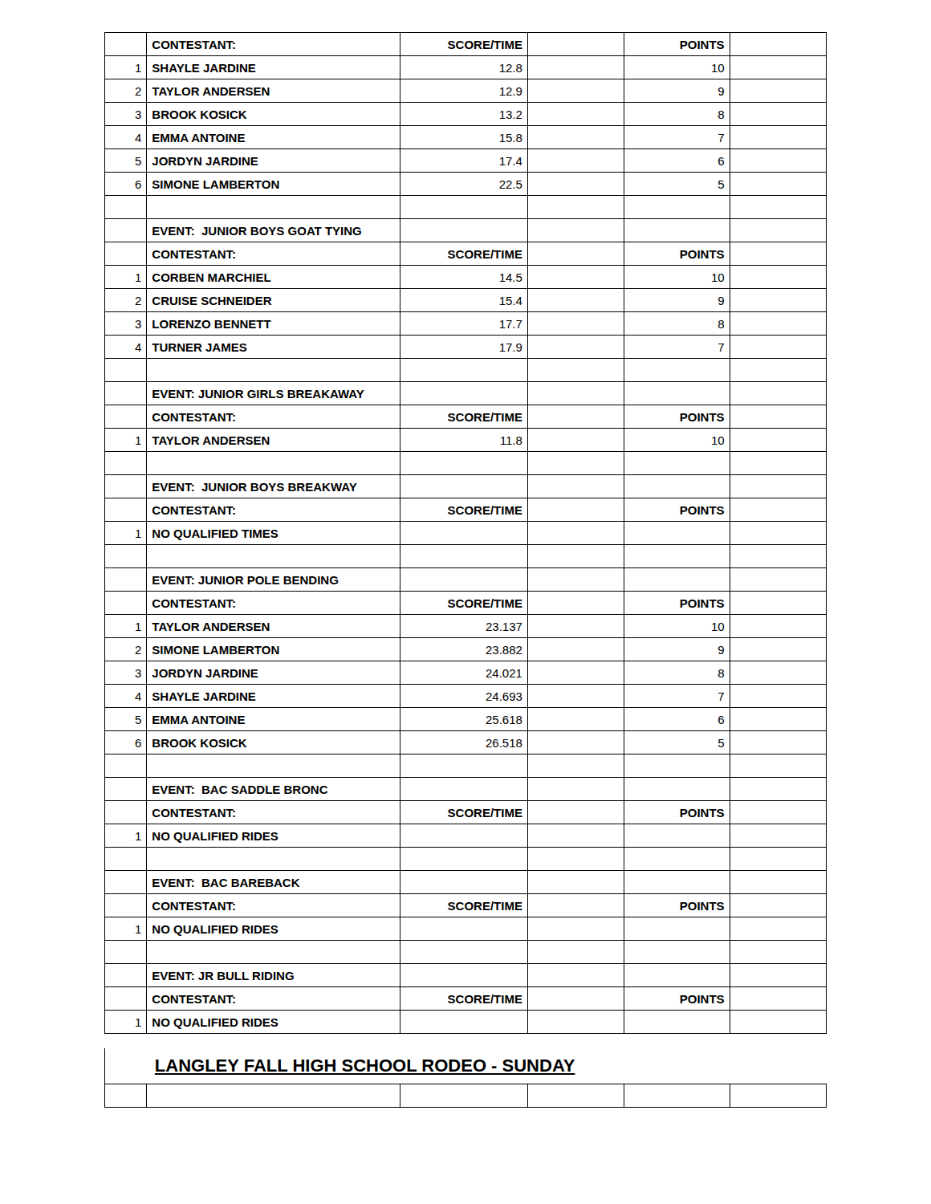| | CONTESTANT: | SCORE/TIME | | POINTS | |
| 1 | SHAYLE JARDINE | 12.8 | | 10 | |
| 2 | TAYLOR ANDERSEN | 12.9 | | 9 | |
| 3 | BROOK KOSICK | 13.2 | | 8 | |
| 4 | EMMA ANTOINE | 15.8 | | 7 | |
| 5 | JORDYN JARDINE | 17.4 | | 6 | |
| 6 | SIMONE LAMBERTON | 22.5 | | 5 | |
| | EVENT: JUNIOR BOYS GOAT TYING | | | | |
| | CONTESTANT: | SCORE/TIME | | POINTS | |
| 1 | CORBEN MARCHIEL | 14.5 | | 10 | |
| 2 | CRUISE SCHNEIDER | 15.4 | | 9 | |
| 3 | LORENZO BENNETT | 17.7 | | 8 | |
| 4 | TURNER JAMES | 17.9 | | 7 | |
| | EVENT: JUNIOR GIRLS BREAKAWAY | | | | |
| | CONTESTANT: | SCORE/TIME | | POINTS | |
| 1 | TAYLOR ANDERSEN | 11.8 | | 10 | |
| | EVENT: JUNIOR BOYS BREAKWAY | | | | |
| | CONTESTANT: | SCORE/TIME | | POINTS | |
| 1 | NO QUALIFIED TIMES | | | | |
| | EVENT: JUNIOR POLE BENDING | | | | |
| | CONTESTANT: | SCORE/TIME | | POINTS | |
| 1 | TAYLOR ANDERSEN | 23.137 | | 10 | |
| 2 | SIMONE LAMBERTON | 23.882 | | 9 | |
| 3 | JORDYN JARDINE | 24.021 | | 8 | |
| 4 | SHAYLE JARDINE | 24.693 | | 7 | |
| 5 | EMMA ANTOINE | 25.618 | | 6 | |
| 6 | BROOK KOSICK | 26.518 | | 5 | |
| | EVENT: BAC SADDLE BRONC | | | | |
| | CONTESTANT: | SCORE/TIME | | POINTS | |
| 1 | NO QUALIFIED RIDES | | | | |
| | EVENT: BAC BAREBACK | | | | |
| | CONTESTANT: | SCORE/TIME | | POINTS | |
| 1 | NO QUALIFIED RIDES | | | | |
| | EVENT: JR BULL RIDING | | | | |
| | CONTESTANT: | SCORE/TIME | | POINTS | |
| 1 | NO QUALIFIED RIDES | | | | |
| | LANGLEY FALL HIGH SCHOOL RODEO - SUNDAY |